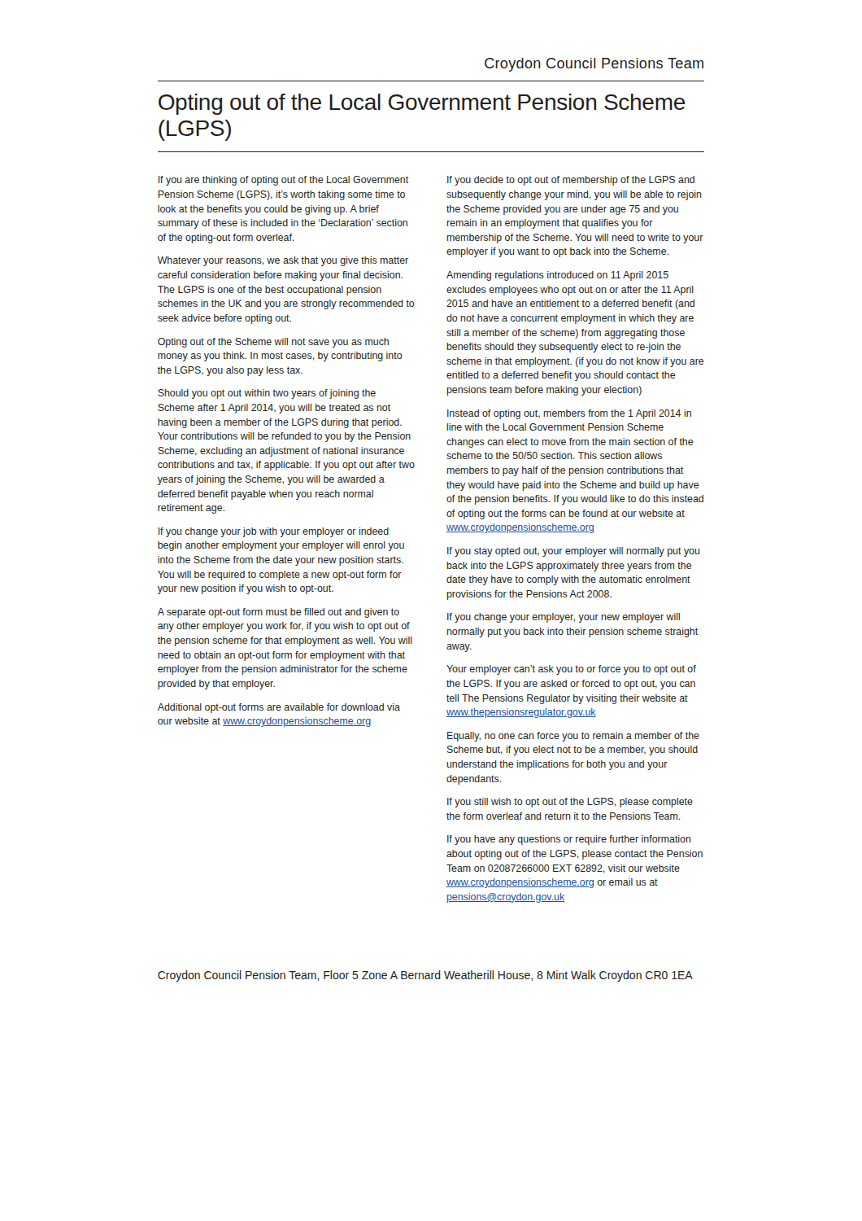Croydon Council Pensions Team
Opting out of the Local Government Pension Scheme (LGPS)
If you are thinking of opting out of the Local Government Pension Scheme (LGPS), it’s worth taking some time to look at the benefits you could be giving up. A brief summary of these is included in the ‘Declaration’ section of the opting-out form overleaf.
Whatever your reasons, we ask that you give this matter careful consideration before making your final decision. The LGPS is one of the best occupational pension schemes in the UK and you are strongly recommended to seek advice before opting out.
Opting out of the Scheme will not save you as much money as you think. In most cases, by contributing into the LGPS, you also pay less tax.
Should you opt out within two years of joining the Scheme after 1 April 2014, you will be treated as not having been a member of the LGPS during that period. Your contributions will be refunded to you by the Pension Scheme, excluding an adjustment of national insurance contributions and tax, if applicable. If you opt out after two years of joining the Scheme, you will be awarded a deferred benefit payable when you reach normal retirement age.
If you change your job with your employer or indeed begin another employment your employer will enrol you into the Scheme from the date your new position starts. You will be required to complete a new opt-out form for your new position if you wish to opt-out.
A separate opt-out form must be filled out and given to any other employer you work for, if you wish to opt out of the pension scheme for that employment as well. You will need to obtain an opt-out form for employment with that employer from the pension administrator for the scheme provided by that employer.
Additional opt-out forms are available for download via our website at www.croydonpensionscheme.org
If you decide to opt out of membership of the LGPS and subsequently change your mind, you will be able to rejoin the Scheme provided you are under age 75 and you remain in an employment that qualifies you for membership of the Scheme. You will need to write to your employer if you want to opt back into the Scheme.
Amending regulations introduced on 11 April 2015 excludes employees who opt out on or after the 11 April 2015 and have an entitlement to a deferred benefit (and do not have a concurrent employment in which they are still a member of the scheme) from aggregating those benefits should they subsequently elect to re-join the scheme in that employment. (if you do not know if you are entitled to a deferred benefit you should contact the pensions team before making your election)
Instead of opting out, members from the 1 April 2014 in line with the Local Government Pension Scheme changes can elect to move from the main section of the scheme to the 50/50 section. This section allows members to pay half of the pension contributions that they would have paid into the Scheme and build up have of the pension benefits. If you would like to do this instead of opting out the forms can be found at our website at www.croydonpensionscheme.org
If you stay opted out, your employer will normally put you back into the LGPS approximately three years from the date they have to comply with the automatic enrolment provisions for the Pensions Act 2008.
If you change your employer, your new employer will normally put you back into their pension scheme straight away.
Your employer can’t ask you to or force you to opt out of the LGPS. If you are asked or forced to opt out, you can tell The Pensions Regulator by visiting their website at www.thepensionsregulator.gov.uk
Equally, no one can force you to remain a member of the Scheme but, if you elect not to be a member, you should understand the implications for both you and your dependants.
If you still wish to opt out of the LGPS, please complete the form overleaf and return it to the Pensions Team.
If you have any questions or require further information about opting out of the LGPS, please contact the Pension Team on 02087266000 EXT 62892, visit our website www.croydonpensionscheme.org or email us at pensions@croydon.gov.uk
Croydon Council Pension Team, Floor 5 Zone A Bernard Weatherill House, 8 Mint Walk Croydon CR0 1EA